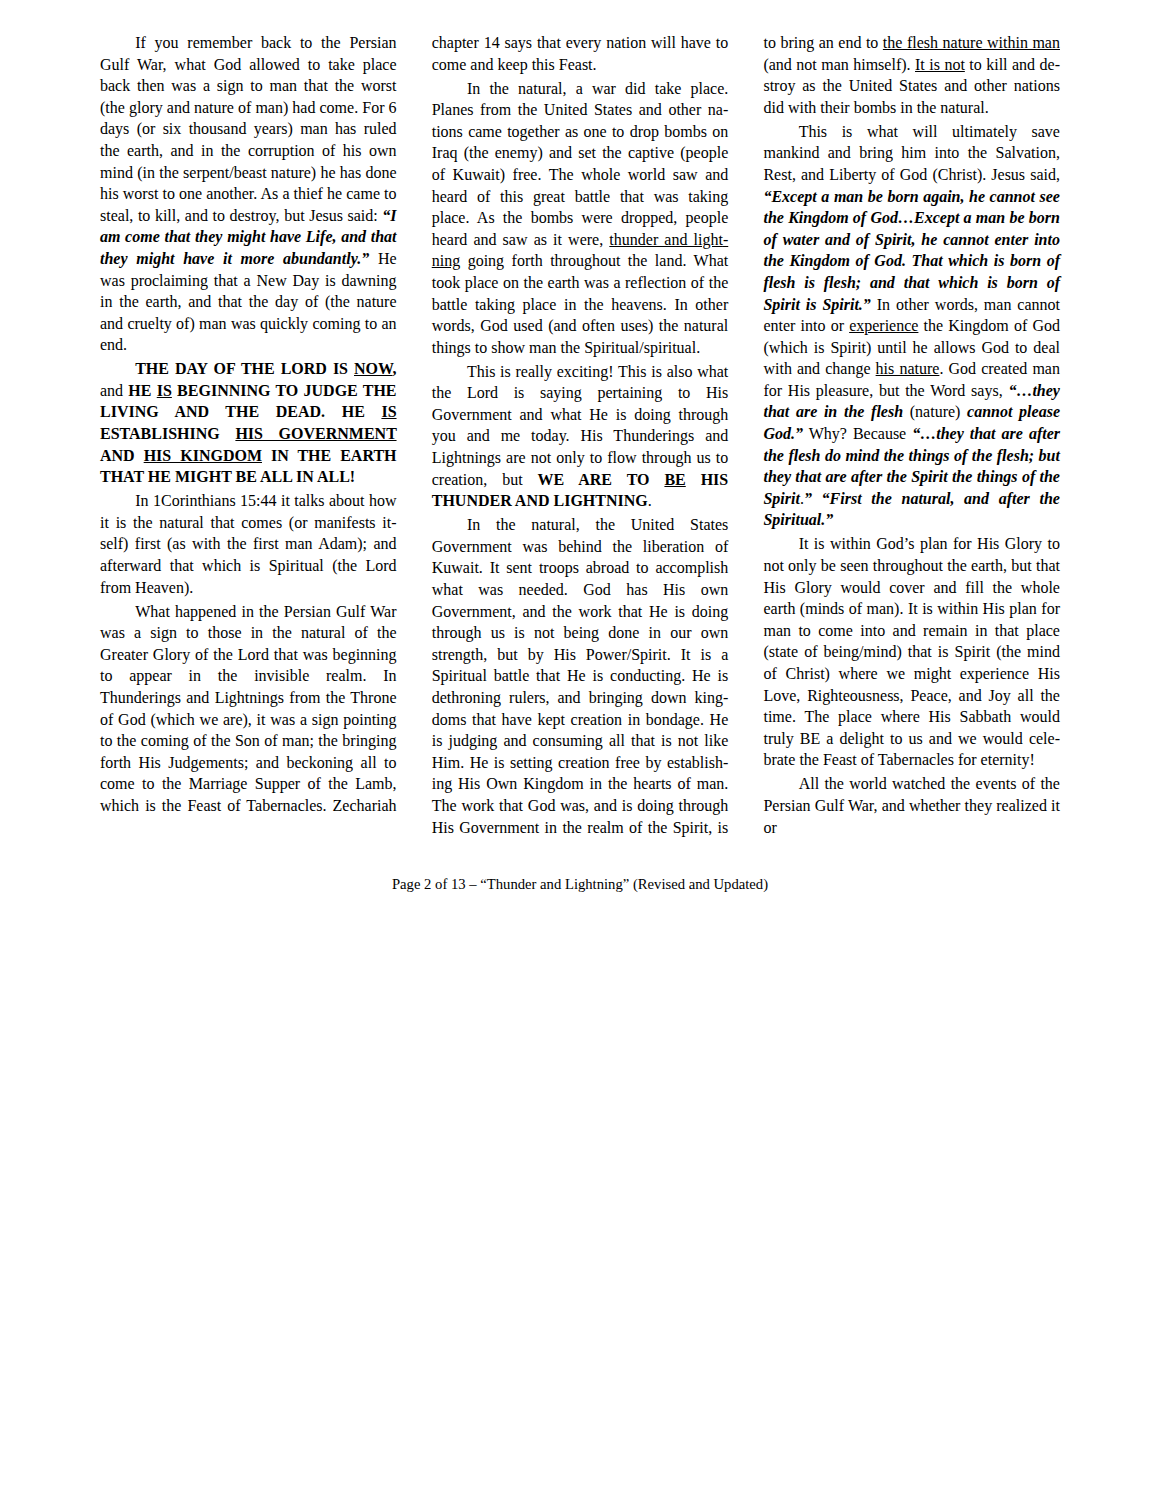If you remember back to the Persian Gulf War, what God allowed to take place back then was a sign to man that the worst (the glory and nature of man) had come. For 6 days (or six thousand years) man has ruled the earth, and in the corruption of his own mind (in the serpent/beast nature) he has done his worst to one another. As a thief he came to steal, to kill, and to destroy, but Jesus said: “I am come that they might have Life, and that they might have it more abundantly.” He was proclaiming that a New Day is dawning in the earth, and that the day of (the nature and cruelty of) man was quickly coming to an end.
THE DAY OF THE LORD IS NOW, and HE IS BEGINNING TO JUDGE THE LIVING AND THE DEAD. HE IS ESTABLISHING HIS GOVERNMENT AND HIS KINGDOM IN THE EARTH THAT HE MIGHT BE ALL IN ALL!
In 1Corinthians 15:44 it talks about how it is the natural that comes (or manifests itself) first (as with the first man Adam); and afterward that which is Spiritual (the Lord from Heaven).
What happened in the Persian Gulf War was a sign to those in the natural of the Greater Glory of the Lord that was beginning to appear in the invisible realm. In Thunderings and Lightnings from the Throne of God (which we are), it was a sign pointing to the coming of the Son of man; the bringing forth His Judgements; and beckoning all to come to the Marriage Supper of the Lamb, which is the Feast of Tabernacles. Zechariah chapter 14 says that every nation will have to come and keep this Feast.
In the natural, a war did take place. Planes from the United States and other nations came together as one to drop bombs on Iraq (the enemy) and set the captive (people of Kuwait) free. The whole world saw and heard of this great battle that was taking place. As the bombs were dropped, people heard and saw as it were, thunder and lightning going forth throughout the land. What took place on the earth was a reflection of the battle taking place in the heavens. In other words, God used (and often uses) the natural things to show man the Spiritual/spiritual.
This is really exciting! This is also what the Lord is saying pertaining to His Government and what He is doing through you and me today. His Thunderings and Lightnings are not only to flow through us to creation, but WE ARE TO BE HIS THUNDER AND LIGHTNING.
In the natural, the United States Government was behind the liberation of Kuwait. It sent troops abroad to accomplish what was needed. God has His own Government, and the work that He is doing through us is not being done in our own strength, but by His Power/Spirit. It is a Spiritual battle that He is conducting. He is dethroning rulers, and bringing down kingdoms that have kept creation in bondage. He is judging and consuming all that is not like Him. He is setting creation free by establishing His Own Kingdom in the hearts of man. The work that God was, and is doing through His Government in the realm of the Spirit, is to bring an end to the flesh nature within man (and not man himself). It is not to kill and destroy as the United States and other nations did with their bombs in the natural.
This is what will ultimately save mankind and bring him into the Salvation, Rest, and Liberty of God (Christ). Jesus said, “Except a man be born again, he cannot see the Kingdom of God…Except a man be born of water and of Spirit, he cannot enter into the Kingdom of God. That which is born of flesh is flesh; and that which is born of Spirit is Spirit.” In other words, man cannot enter into or experience the Kingdom of God (which is Spirit) until he allows God to deal with and change his nature. God created man for His pleasure, but the Word says, “…they that are in the flesh (nature) cannot please God.” Why? Because “…they that are after the flesh do mind the things of the flesh; but they that are after the Spirit the things of the Spirit.” “First the natural, and after the Spiritual.”
It is within God’s plan for His Glory to not only be seen throughout the earth, but that His Glory would cover and fill the whole earth (minds of man). It is within His plan for man to come into and remain in that place (state of being/mind) that is Spirit (the mind of Christ) where we might experience His Love, Righteousness, Peace, and Joy all the time. The place where His Sabbath would truly BE a delight to us and we would celebrate the Feast of Tabernacles for eternity!
All the world watched the events of the Persian Gulf War, and whether they realized it or
Page 2 of 13 – “Thunder and Lightning” (Revised and Updated)